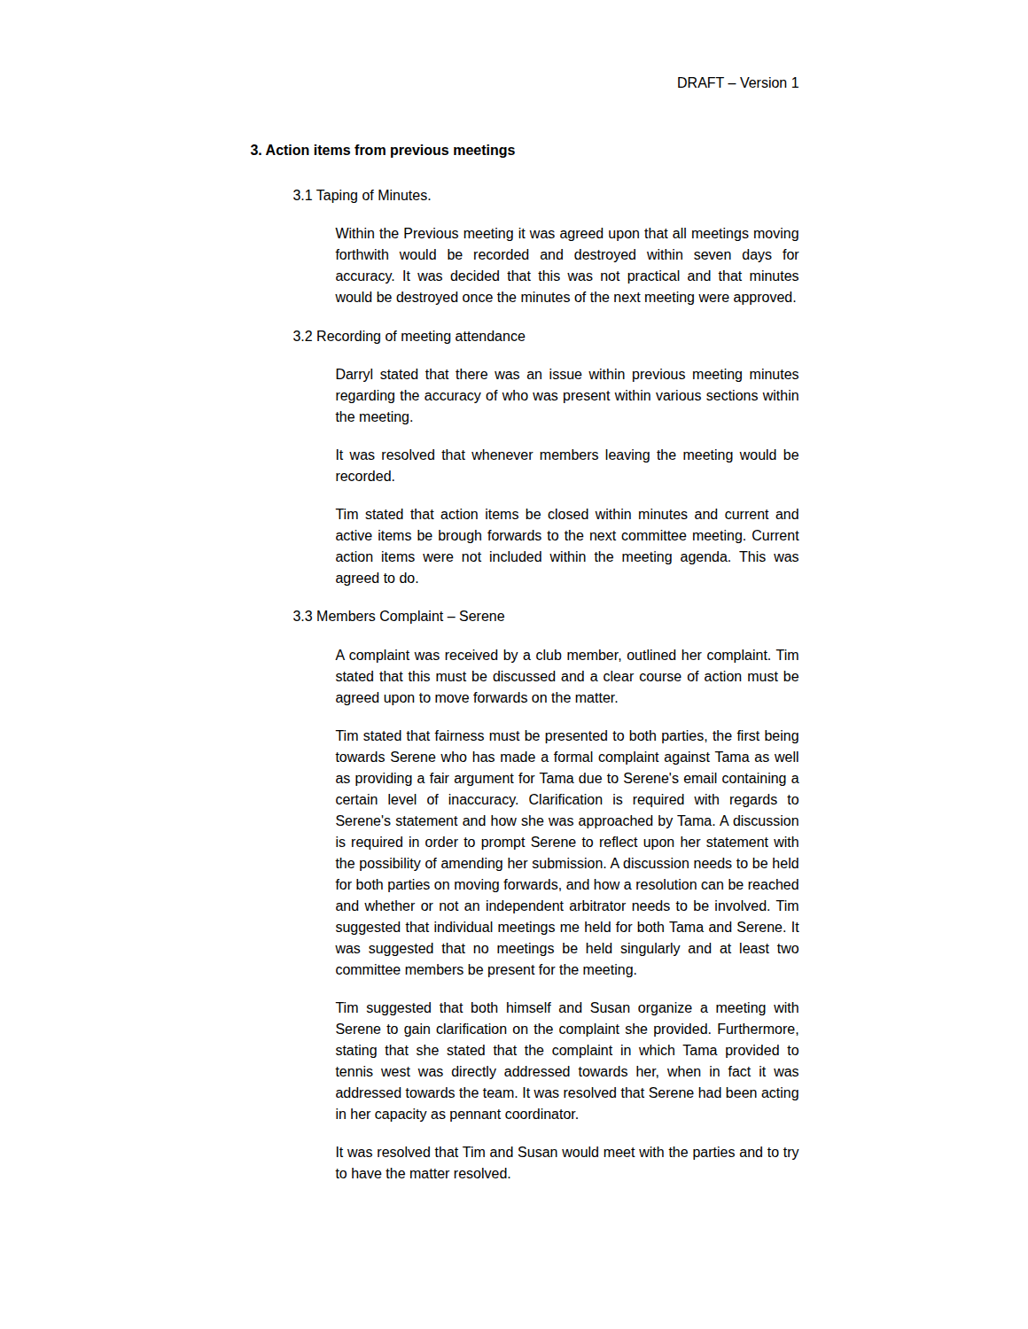DRAFT – Version 1
3. Action items from previous meetings
3.1 Taping of Minutes.
Within the Previous meeting it was agreed upon that all meetings moving forthwith would be recorded and destroyed within seven days for accuracy. It was decided that this was not practical and that minutes would be destroyed once the minutes of the next meeting were approved.
3.2 Recording of meeting attendance
Darryl stated that there was an issue within previous meeting minutes regarding the accuracy of who was present within various sections within the meeting.
It was resolved that whenever members leaving the meeting would be recorded.
Tim stated that action items be closed within minutes and current and active items be brough forwards to the next committee meeting. Current action items were not included within the meeting agenda. This was agreed to do.
3.3 Members Complaint – Serene
A complaint was received by a club member, outlined her complaint. Tim stated that this must be discussed and a clear course of action must be agreed upon to move forwards on the matter.
Tim stated that fairness must be presented to both parties, the first being towards Serene who has made a formal complaint against Tama as well as providing a fair argument for Tama due to Serene's email containing a certain level of inaccuracy. Clarification is required with regards to Serene's statement and how she was approached by Tama. A discussion is required in order to prompt Serene to reflect upon her statement with the possibility of amending her submission. A discussion needs to be held for both parties on moving forwards, and how a resolution can be reached and whether or not an independent arbitrator needs to be involved. Tim suggested that individual meetings me held for both Tama and Serene. It was suggested that no meetings be held singularly and at least two committee members be present for the meeting.
Tim suggested that both himself and Susan organize a meeting with Serene to gain clarification on the complaint she provided. Furthermore, stating that she stated that the complaint in which Tama provided to tennis west was directly addressed towards her, when in fact it was addressed towards the team. It was resolved that Serene had been acting in her capacity as pennant coordinator.
It was resolved that Tim and Susan would meet with the parties and to try to have the matter resolved.